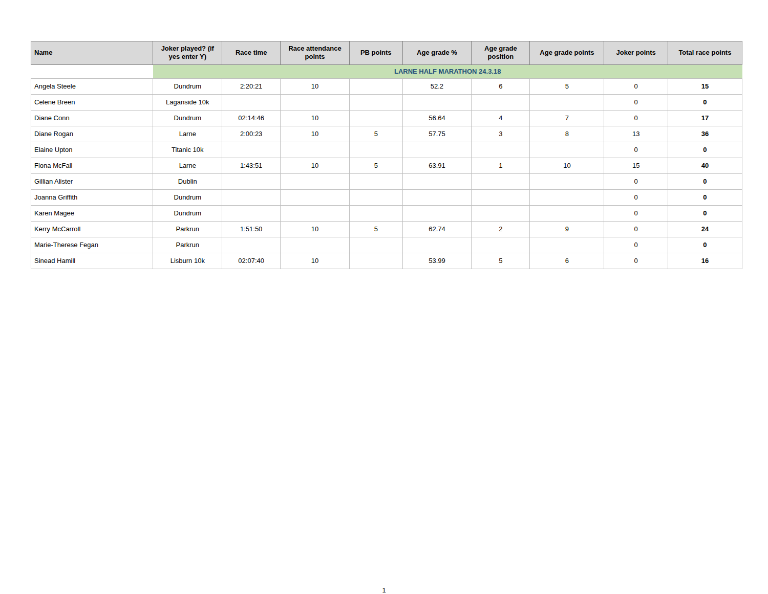| | LARNE HALF MARATHON 24.3.18 |
| Name | Joker played? (if yes enter Y) | Race time | Race attendance points | PB points | Age grade % | Age grade position | Age grade points | Joker points | Total race points |
| Angela Steele | Dundrum | 2:20:21 | 10 | | 52.2 | 6 | 5 | 0 | 15 |
| Celene Breen | Laganside 10k | | | | | | | 0 | 0 |
| Diane Conn | Dundrum | 02:14:46 | 10 | | 56.64 | 4 | 7 | 0 | 17 |
| Diane Rogan | Larne | 2:00:23 | 10 | 5 | 57.75 | 3 | 8 | 13 | 36 |
| Elaine Upton | Titanic 10k | | | | | | | 0 | 0 |
| Fiona McFall | Larne | 1:43:51 | 10 | 5 | 63.91 | 1 | 10 | 15 | 40 |
| Gillian Alister | Dublin | | | | | | | 0 | 0 |
| Joanna Griffith | Dundrum | | | | | | | 0 | 0 |
| Karen Magee | Dundrum | | | | | | | 0 | 0 |
| Kerry McCarroll | Parkrun | 1:51:50 | 10 | 5 | 62.74 | 2 | 9 | 0 | 24 |
| Marie-Therese Fegan | Parkrun | | | | | | | 0 | 0 |
| Sinead Hamill | Lisburn 10k | 02:07:40 | 10 | | 53.99 | 5 | 6 | 0 | 16 |
1